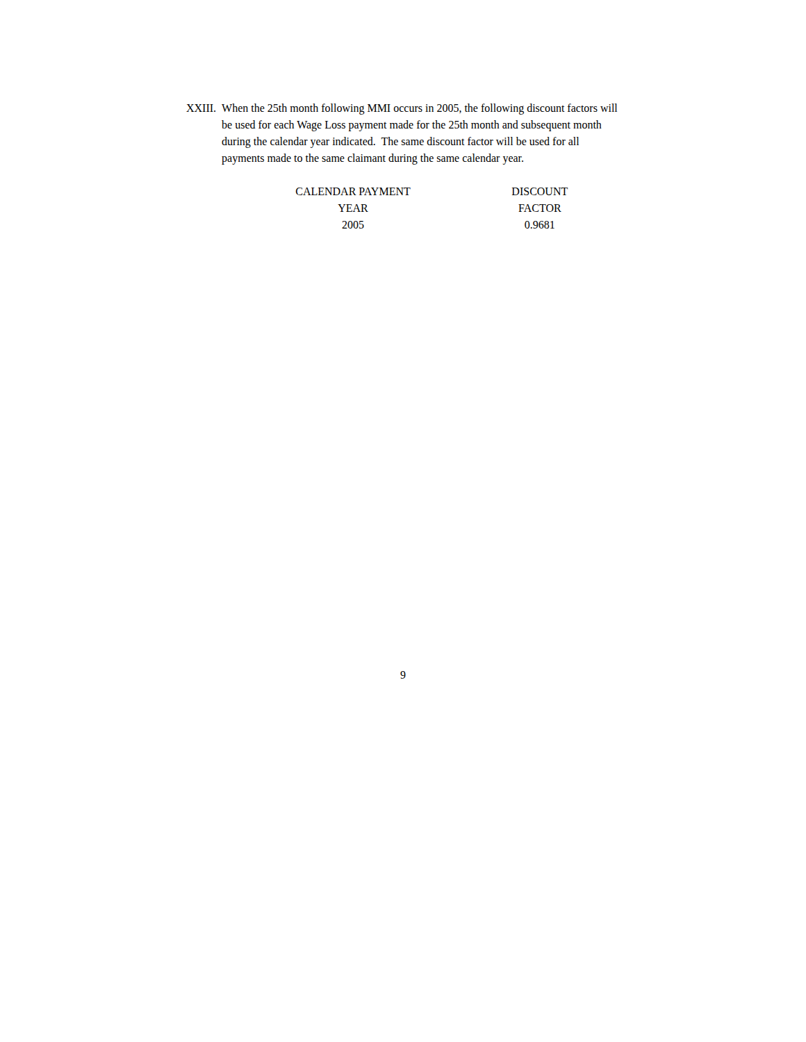XXIII.
When the 25th month following MMI occurs in 2005, the following discount factors will be used for each Wage Loss payment made for the 25th month and subsequent month during the calendar year indicated. The same discount factor will be used for all payments made to the same claimant during the same calendar year.
| CALENDAR PAYMENT | DISCOUNT |
| YEAR | FACTOR |
| 2005 | 0.9681 |
9